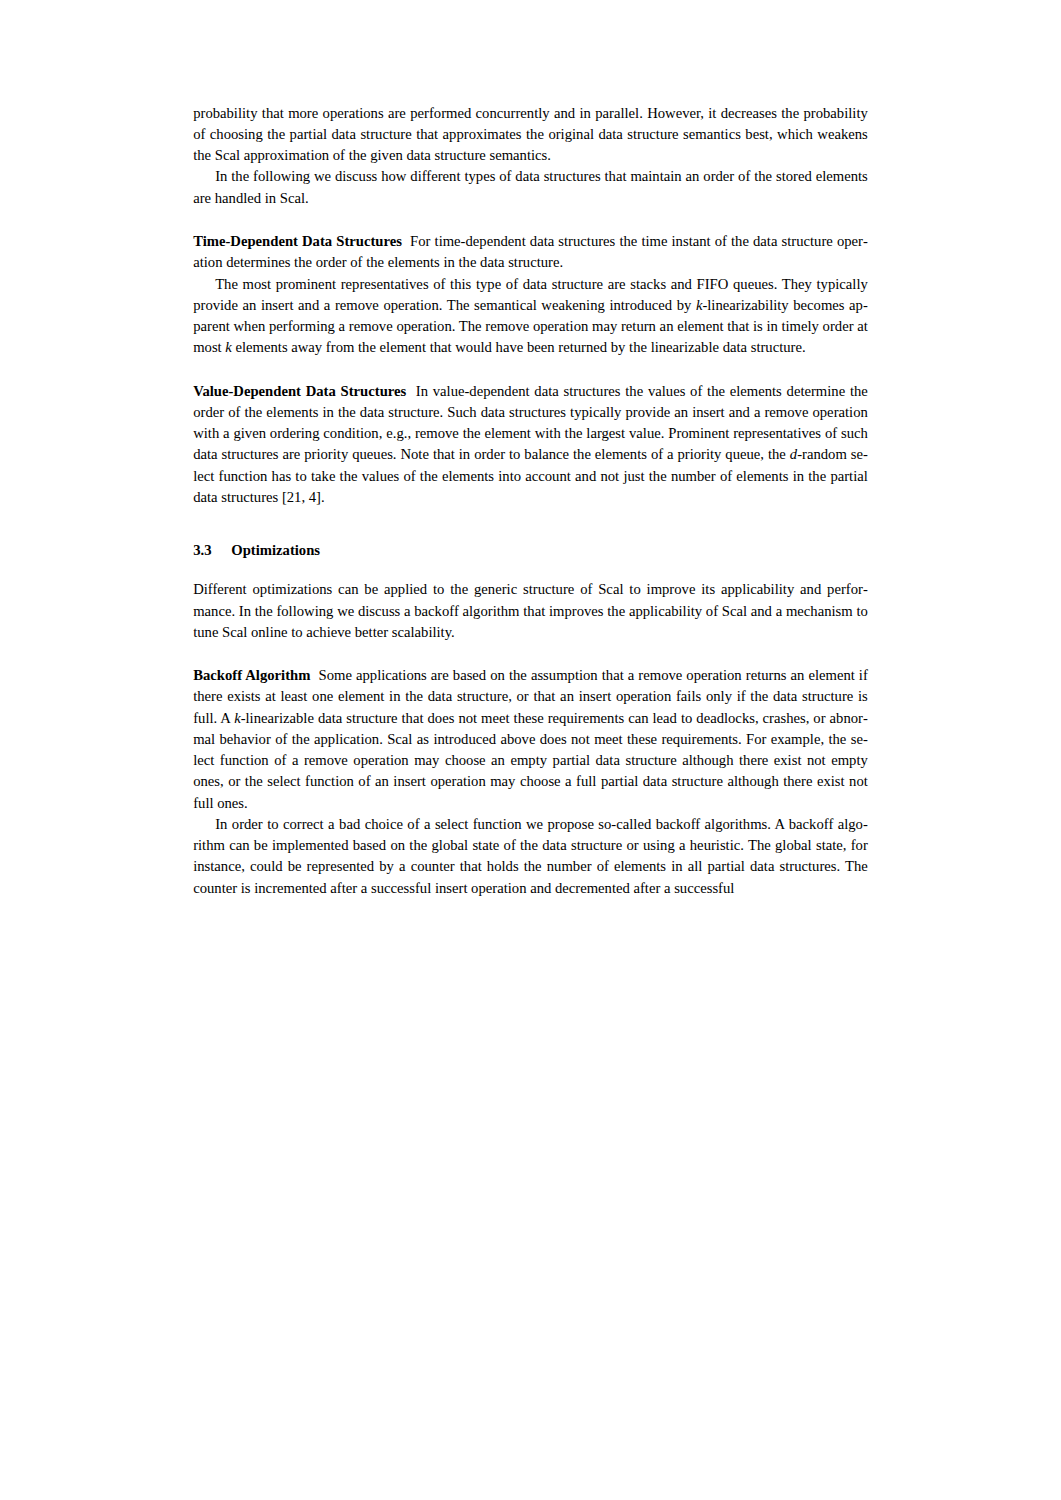probability that more operations are performed concurrently and in parallel. However, it decreases the probability of choosing the partial data structure that approximates the original data structure semantics best, which weakens the Scal approximation of the given data structure semantics.
In the following we discuss how different types of data structures that maintain an order of the stored elements are handled in Scal.
Time-Dependent Data Structures For time-dependent data structures the time instant of the data structure operation determines the order of the elements in the data structure.
The most prominent representatives of this type of data structure are stacks and FIFO queues. They typically provide an insert and a remove operation. The semantical weakening introduced by k-linearizability becomes apparent when performing a remove operation. The remove operation may return an element that is in timely order at most k elements away from the element that would have been returned by the linearizable data structure.
Value-Dependent Data Structures In value-dependent data structures the values of the elements determine the order of the elements in the data structure. Such data structures typically provide an insert and a remove operation with a given ordering condition, e.g., remove the element with the largest value. Prominent representatives of such data structures are priority queues. Note that in order to balance the elements of a priority queue, the d-random select function has to take the values of the elements into account and not just the number of elements in the partial data structures [21, 4].
3.3 Optimizations
Different optimizations can be applied to the generic structure of Scal to improve its applicability and performance. In the following we discuss a backoff algorithm that improves the applicability of Scal and a mechanism to tune Scal online to achieve better scalability.
Backoff Algorithm Some applications are based on the assumption that a remove operation returns an element if there exists at least one element in the data structure, or that an insert operation fails only if the data structure is full. A k-linearizable data structure that does not meet these requirements can lead to deadlocks, crashes, or abnormal behavior of the application. Scal as introduced above does not meet these requirements. For example, the select function of a remove operation may choose an empty partial data structure although there exist not empty ones, or the select function of an insert operation may choose a full partial data structure although there exist not full ones.
In order to correct a bad choice of a select function we propose so-called backoff algorithms. A backoff algorithm can be implemented based on the global state of the data structure or using a heuristic. The global state, for instance, could be represented by a counter that holds the number of elements in all partial data structures. The counter is incremented after a successful insert operation and decremented after a successful